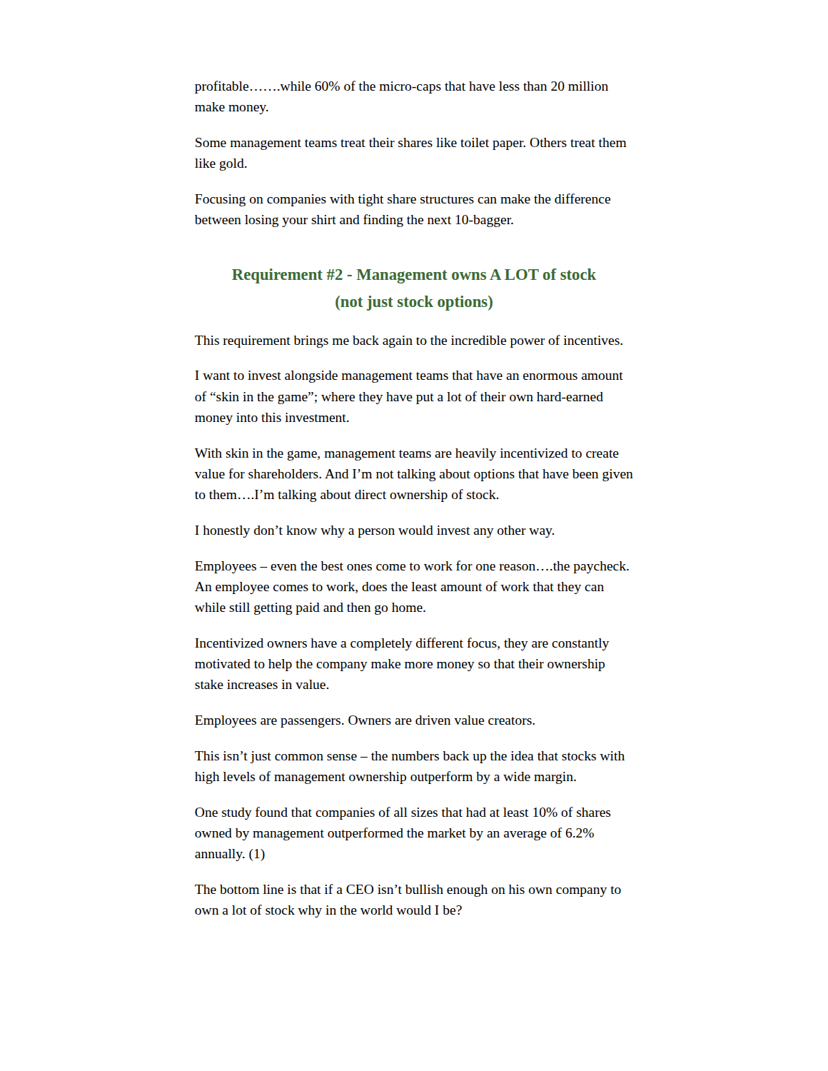profitable…….while 60% of the micro-caps that have less than 20 million make money.
Some management teams treat their shares like toilet paper. Others treat them like gold.
Focusing on companies with tight share structures can make the difference between losing your shirt and finding the next 10-bagger.
Requirement #2 - Management owns A LOT of stock (not just stock options)
This requirement brings me back again to the incredible power of incentives.
I want to invest alongside management teams that have an enormous amount of “skin in the game”; where they have put a lot of their own hard-earned money into this investment.
With skin in the game, management teams are heavily incentivized to create value for shareholders. And I’m not talking about options that have been given to them….I’m talking about direct ownership of stock.
I honestly don’t know why a person would invest any other way.
Employees – even the best ones come to work for one reason….the paycheck. An employee comes to work, does the least amount of work that they can while still getting paid and then go home.
Incentivized owners have a completely different focus, they are constantly motivated to help the company make more money so that their ownership stake increases in value.
Employees are passengers. Owners are driven value creators.
This isn’t just common sense – the numbers back up the idea that stocks with high levels of management ownership outperform by a wide margin.
One study found that companies of all sizes that had at least 10% of shares owned by management outperformed the market by an average of 6.2% annually. (1)
The bottom line is that if a CEO isn’t bullish enough on his own company to own a lot of stock why in the world would I be?